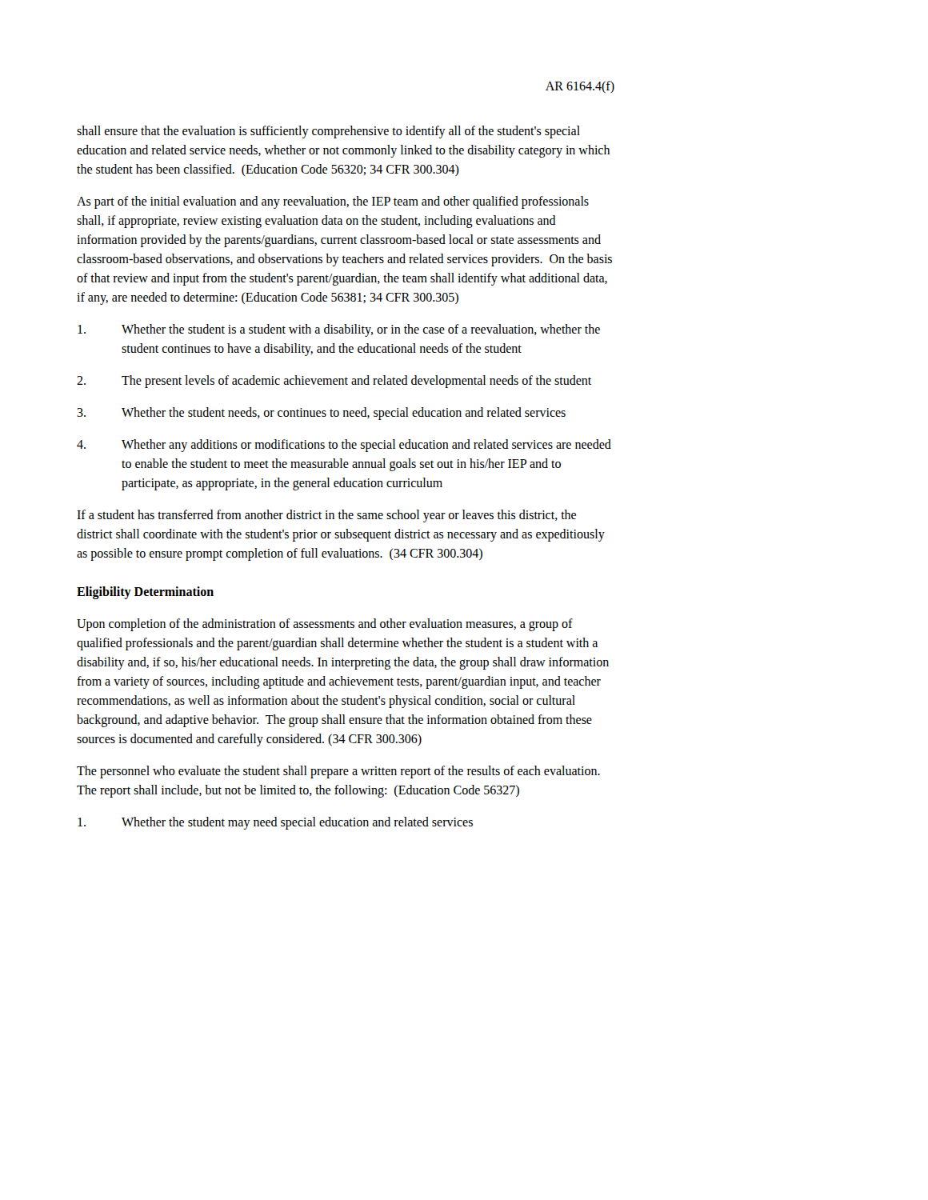AR 6164.4(f)
shall ensure that the evaluation is sufficiently comprehensive to identify all of the student's special education and related service needs, whether or not commonly linked to the disability category in which the student has been classified. (Education Code 56320; 34 CFR 300.304)
As part of the initial evaluation and any reevaluation, the IEP team and other qualified professionals shall, if appropriate, review existing evaluation data on the student, including evaluations and information provided by the parents/guardians, current classroom-based local or state assessments and classroom-based observations, and observations by teachers and related services providers. On the basis of that review and input from the student's parent/guardian, the team shall identify what additional data, if any, are needed to determine: (Education Code 56381; 34 CFR 300.305)
1.
Whether the student is a student with a disability, or in the case of a reevaluation, whether the student continues to have a disability, and the educational needs of the student
2.
The present levels of academic achievement and related developmental needs of the student
3.
Whether the student needs, or continues to need, special education and related services
4.
Whether any additions or modifications to the special education and related services are needed to enable the student to meet the measurable annual goals set out in his/her IEP and to participate, as appropriate, in the general education curriculum
If a student has transferred from another district in the same school year or leaves this district, the district shall coordinate with the student's prior or subsequent district as necessary and as expeditiously as possible to ensure prompt completion of full evaluations. (34 CFR 300.304)
Eligibility Determination
Upon completion of the administration of assessments and other evaluation measures, a group of qualified professionals and the parent/guardian shall determine whether the student is a student with a disability and, if so, his/her educational needs. In interpreting the data, the group shall draw information from a variety of sources, including aptitude and achievement tests, parent/guardian input, and teacher recommendations, as well as information about the student's physical condition, social or cultural background, and adaptive behavior. The group shall ensure that the information obtained from these sources is documented and carefully considered. (34 CFR 300.306)
The personnel who evaluate the student shall prepare a written report of the results of each evaluation. The report shall include, but not be limited to, the following: (Education Code 56327)
1.
Whether the student may need special education and related services